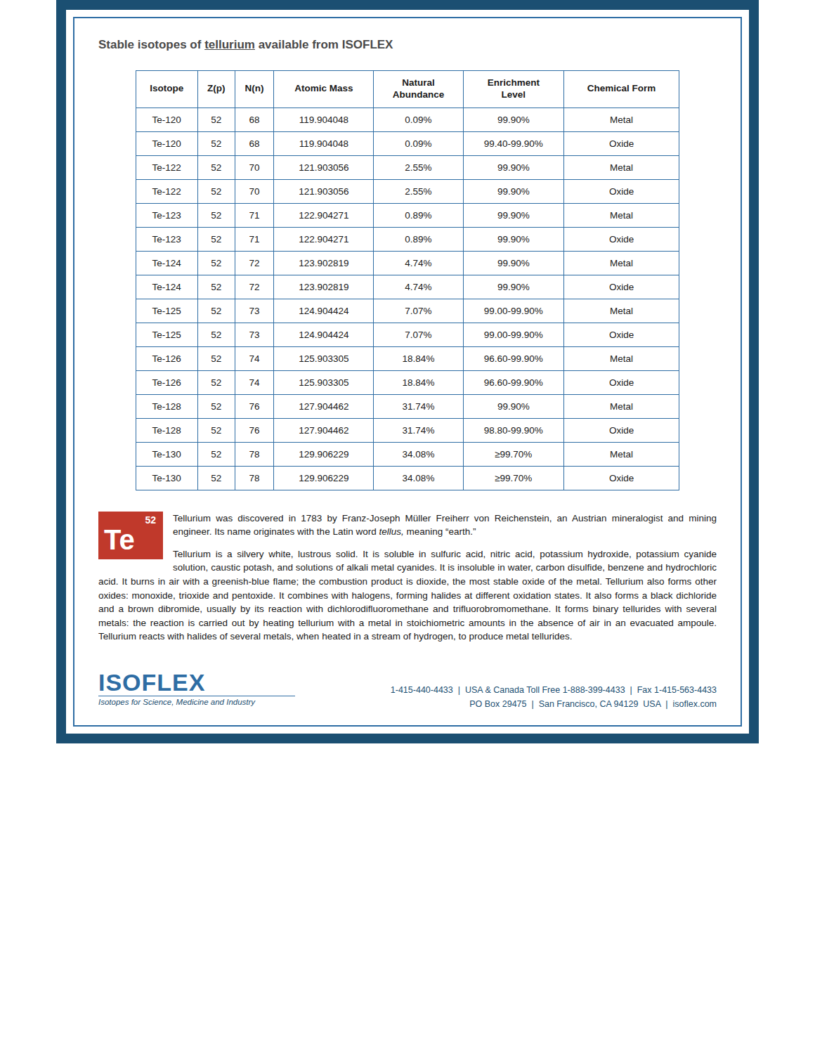Stable isotopes of tellurium available from ISOFLEX
| Isotope | Z(p) | N(n) | Atomic Mass | Natural Abundance | Enrichment Level | Chemical Form |
| --- | --- | --- | --- | --- | --- | --- |
| Te-120 | 52 | 68 | 119.904048 | 0.09% | 99.90% | Metal |
| Te-120 | 52 | 68 | 119.904048 | 0.09% | 99.40-99.90% | Oxide |
| Te-122 | 52 | 70 | 121.903056 | 2.55% | 99.90% | Metal |
| Te-122 | 52 | 70 | 121.903056 | 2.55% | 99.90% | Oxide |
| Te-123 | 52 | 71 | 122.904271 | 0.89% | 99.90% | Metal |
| Te-123 | 52 | 71 | 122.904271 | 0.89% | 99.90% | Oxide |
| Te-124 | 52 | 72 | 123.902819 | 4.74% | 99.90% | Metal |
| Te-124 | 52 | 72 | 123.902819 | 4.74% | 99.90% | Oxide |
| Te-125 | 52 | 73 | 124.904424 | 7.07% | 99.00-99.90% | Metal |
| Te-125 | 52 | 73 | 124.904424 | 7.07% | 99.00-99.90% | Oxide |
| Te-126 | 52 | 74 | 125.903305 | 18.84% | 96.60-99.90% | Metal |
| Te-126 | 52 | 74 | 125.903305 | 18.84% | 96.60-99.90% | Oxide |
| Te-128 | 52 | 76 | 127.904462 | 31.74% | 99.90% | Metal |
| Te-128 | 52 | 76 | 127.904462 | 31.74% | 98.80-99.90% | Oxide |
| Te-130 | 52 | 78 | 129.906229 | 34.08% | ≥99.70% | Metal |
| Te-130 | 52 | 78 | 129.906229 | 34.08% | ≥99.70% | Oxide |
52
Te
Tellurium was discovered in 1783 by Franz-Joseph Müller Freiherr von Reichenstein, an Austrian mineralogist and mining engineer. Its name originates with the Latin word tellus, meaning “earth.”
Tellurium is a silvery white, lustrous solid. It is soluble in sulfuric acid, nitric acid, potassium hydroxide, potassium cyanide solution, caustic potash, and solutions of alkali metal cyanides. It is insoluble in water, carbon disulfide, benzene and hydrochloric acid. It burns in air with a greenish-blue flame; the combustion product is dioxide, the most stable oxide of the metal. Tellurium also forms other oxides: monoxide, trioxide and pentoxide. It combines with halogens, forming halides at different oxidation states. It also forms a black dichloride and a brown dibromide, usually by its reaction with dichlorodifluoromethane and trifluorobromomethane. It forms binary tellurides with several metals: the reaction is carried out by heating tellurium with a metal in stoichiometric amounts in the absence of air in an evacuated ampoule. Tellurium reacts with halides of several metals, when heated in a stream of hydrogen, to produce metal tellurides.
ISOFLEX
Isotopes for Science, Medicine and Industry
1-415-440-4433 | USA & Canada Toll Free 1-888-399-4433 | Fax 1-415-563-4433
PO Box 29475 | San Francisco, CA 94129 USA | isoflex.com